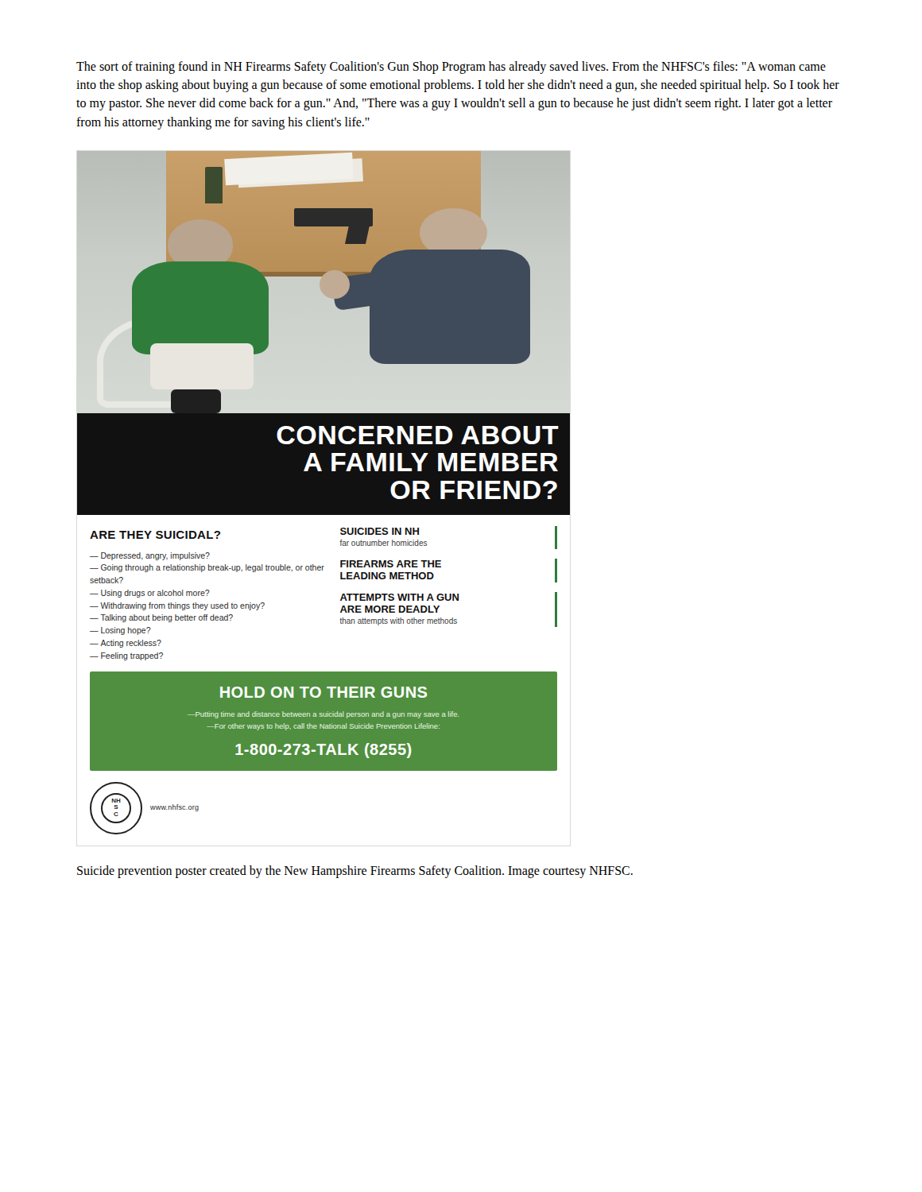The sort of training found in NH Firearms Safety Coalition's Gun Shop Program has already saved lives. From the NHFSC's files: "A woman came into the shop asking about buying a gun because of some emotional problems. I told her she didn't need a gun, she needed spiritual help. So I took her to my pastor. She never did come back for a gun." And, "There was a guy I wouldn't sell a gun to because he just didn't seem right. I later got a letter from his attorney thanking me for saving his client's life."
CONCERNED ABOUT
A FAMILY MEMBER
OR FRIEND?
ARE THEY SUICIDAL?
Depressed, angry, impulsive?
Going through a relationship break-up, legal trouble, or other setback?
Using drugs or alcohol more?
Withdrawing from things they used to enjoy?
Talking about being better off dead?
Losing hope?
Acting reckless?
Feeling trapped?
SUICIDES IN NH far outnumber homicides
FIREARMS ARE THE
LEADING METHOD
ATTEMPTS WITH A GUN
ARE MORE DEADLY than attempts with other methods
HOLD ON TO THEIR GUNS
—Putting time and distance between a suicidal person and a gun may save a life.
—For other ways to help, call the National Suicide Prevention Lifeline:
1-800-273-TALK (8255)
www.nhfsc.org
Suicide prevention poster created by the New Hampshire Firearms Safety Coalition. Image courtesy NHFSC.